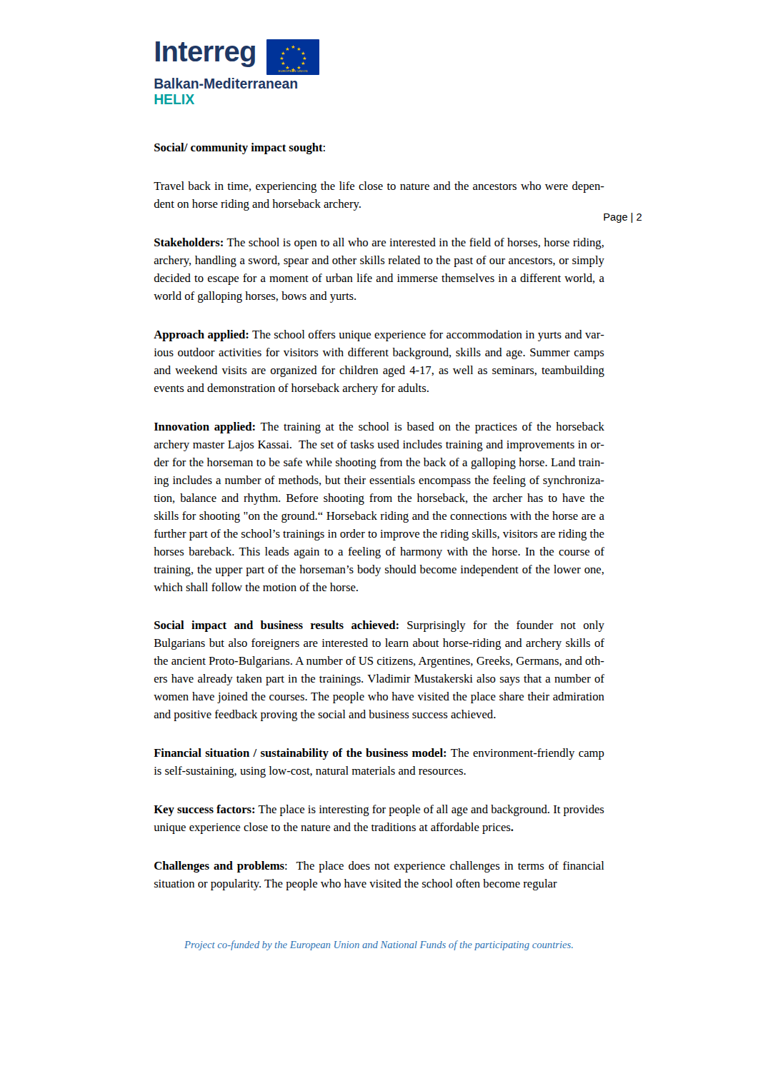Interreg ★ ★ ★ ★ ★ ★ ★ ★ ★ ★ ★ ★ EUROPEAN UNION
Balkan-Mediterranean
HELIX
Page | 2
Social/ community impact sought:
Travel back in time, experiencing the life close to nature and the ancestors who were dependent on horse riding and horseback archery.
Stakeholders: The school is open to all who are interested in the field of horses, horse riding, archery, handling a sword, spear and other skills related to the past of our ancestors, or simply decided to escape for a moment of urban life and immerse themselves in a different world, a world of galloping horses, bows and yurts.
Approach applied: The school offers unique experience for accommodation in yurts and various outdoor activities for visitors with different background, skills and age. Summer camps and weekend visits are organized for children aged 4-17, as well as seminars, teambuilding events and demonstration of horseback archery for adults.
Innovation applied: The training at the school is based on the practices of the horseback archery master Lajos Kassai. The set of tasks used includes training and improvements in order for the horseman to be safe while shooting from the back of a galloping horse. Land training includes a number of methods, but their essentials encompass the feeling of synchronization, balance and rhythm. Before shooting from the horseback, the archer has to have the skills for shooting "on the ground.“ Horseback riding and the connections with the horse are a further part of the school’s trainings in order to improve the riding skills, visitors are riding the horses bareback. This leads again to a feeling of harmony with the horse. In the course of training, the upper part of the horseman’s body should become independent of the lower one, which shall follow the motion of the horse.
Social impact and business results achieved: Surprisingly for the founder not only Bulgarians but also foreigners are interested to learn about horse-riding and archery skills of the ancient Proto-Bulgarians. A number of US citizens, Argentines, Greeks, Germans, and others have already taken part in the trainings. Vladimir Mustakerski also says that a number of women have joined the courses. The people who have visited the place share their admiration and positive feedback proving the social and business success achieved.
Financial situation / sustainability of the business model: The environment-friendly camp is self-sustaining, using low-cost, natural materials and resources.
Key success factors: The place is interesting for people of all age and background. It provides unique experience close to the nature and the traditions at affordable prices.
Challenges and problems: The place does not experience challenges in terms of financial situation or popularity. The people who have visited the school often become regular
Project co-funded by the European Union and National Funds of the participating countries.